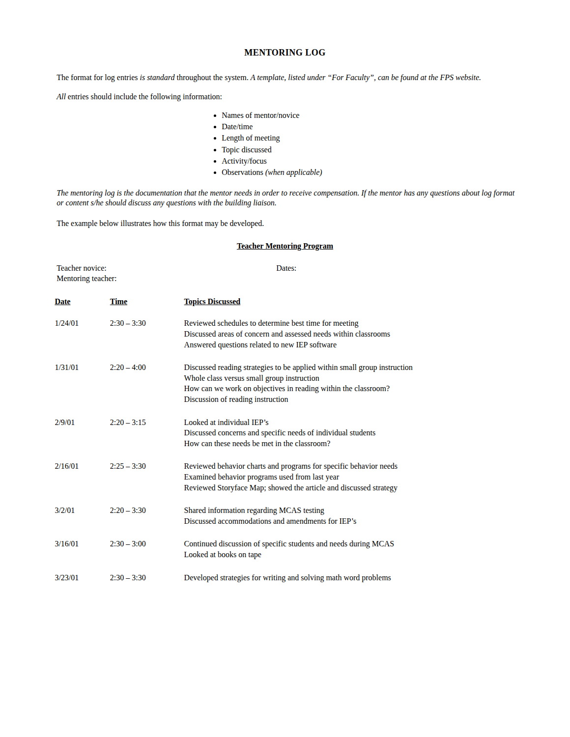MENTORING LOG
The format for log entries is standard throughout the system. A template, listed under “For Faculty”, can be found at the FPS website.
All entries should include the following information:
Names of mentor/novice
Date/time
Length of meeting
Topic discussed
Activity/focus
Observations (when applicable)
The mentoring log is the documentation that the mentor needs in order to receive compensation. If the mentor has any questions about log format or content s/he should discuss any questions with the building liaison.
The example below illustrates how this format may be developed.
Teacher Mentoring Program
Teacher novice:Dates: Mentoring teacher:
| Date | Time | Topics Discussed |
| --- | --- | --- |
| 1/24/01 | 2:30 – 3:30 | Reviewed schedules to determine best time for meeting Discussed areas of concern and assessed needs within classrooms Answered questions related to new IEP software |
| 1/31/01 | 2:20 – 4:00 | Discussed reading strategies to be applied within small group instruction Whole class versus small group instruction How can we work on objectives in reading within the classroom? Discussion of reading instruction |
| 2/9/01 | 2:20 – 3:15 | Looked at individual IEP’s Discussed concerns and specific needs of individual students How can these needs be met in the classroom? |
| 2/16/01 | 2:25 – 3:30 | Reviewed behavior charts and programs for specific behavior needs Examined behavior programs used from last year Reviewed Storyface Map; showed the article and discussed strategy |
| 3/2/01 | 2:20 – 3:30 | Shared information regarding MCAS testing Discussed accommodations and amendments for IEP’s |
| 3/16/01 | 2:30 – 3:00 | Continued discussion of specific students and needs during MCAS Looked at books on tape |
| 3/23/01 | 2:30 – 3:30 | Developed strategies for writing and solving math word problems |